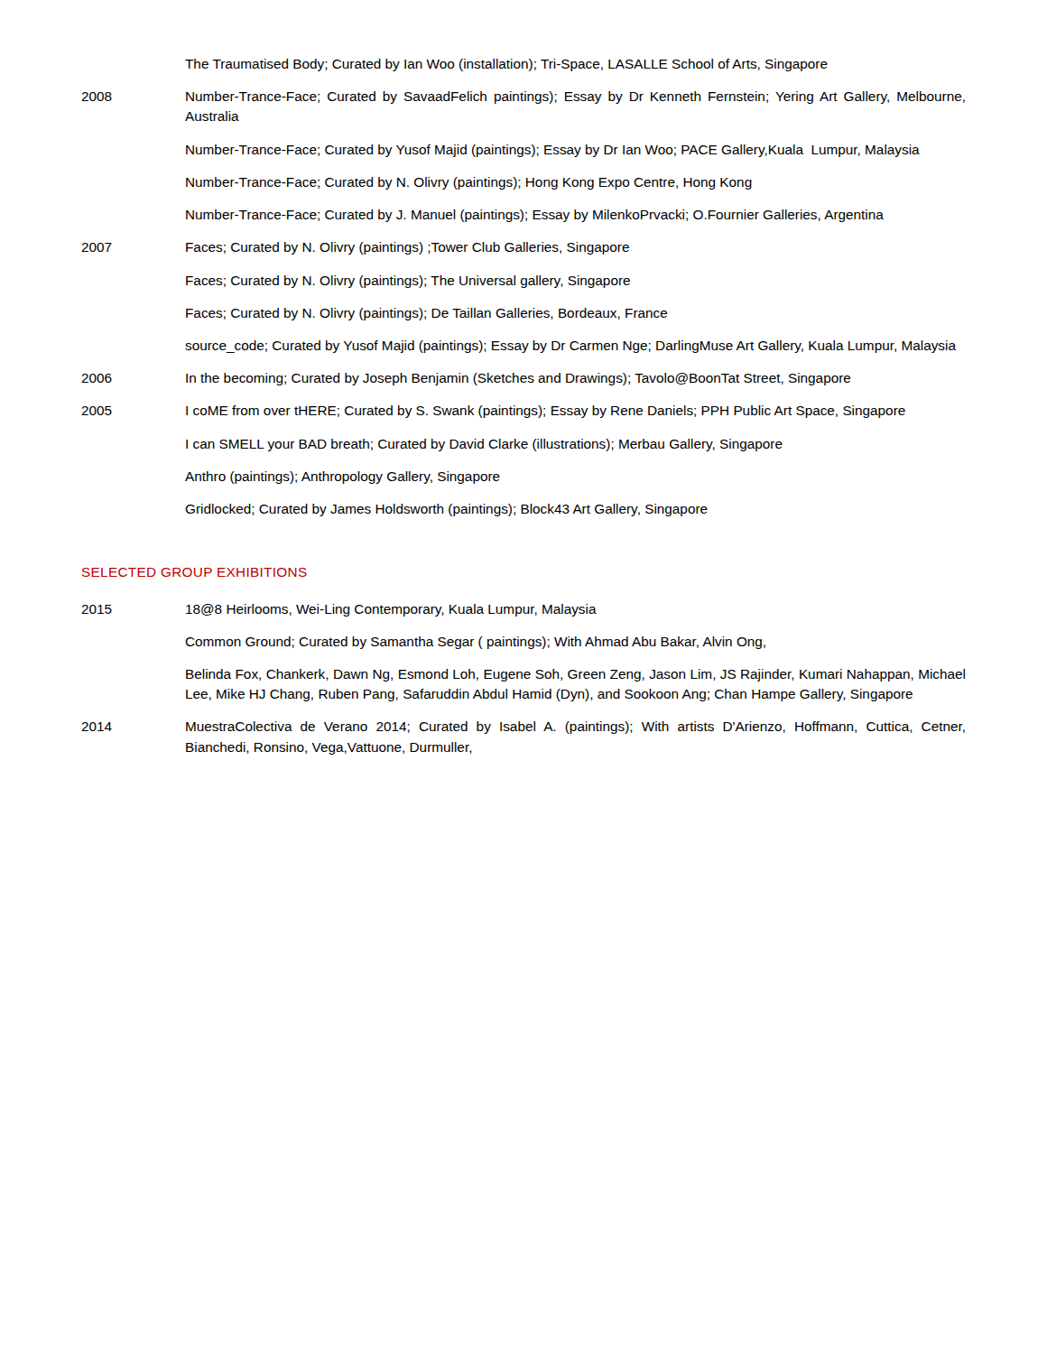The Traumatised Body; Curated by Ian Woo (installation); Tri-Space, LASALLE School of Arts, Singapore
2008
Number-Trance-Face; Curated by SavaadFelich paintings); Essay by Dr Kenneth Fernstein; Yering Art Gallery, Melbourne, Australia
Number-Trance-Face; Curated by Yusof Majid (paintings); Essay by Dr Ian Woo; PACE Gallery,Kuala Lumpur, Malaysia
Number-Trance-Face; Curated by N. Olivry (paintings); Hong Kong Expo Centre, Hong Kong
Number-Trance-Face; Curated by J. Manuel (paintings); Essay by MilenkoPrvacki; O.Fournier Galleries, Argentina
2007
Faces; Curated by N. Olivry (paintings) ;Tower Club Galleries, Singapore
Faces; Curated by N. Olivry (paintings); The Universal gallery, Singapore
Faces; Curated by N. Olivry (paintings); De Taillan Galleries, Bordeaux, France
source_code; Curated by Yusof Majid (paintings); Essay by Dr Carmen Nge; DarlingMuse Art Gallery, Kuala Lumpur, Malaysia
2006
In the becoming; Curated by Joseph Benjamin (Sketches and Drawings); Tavolo@BoonTat Street, Singapore
2005
I coME from over tHERE; Curated by S. Swank (paintings); Essay by Rene Daniels; PPH Public Art Space, Singapore
I can SMELL your BAD breath; Curated by David Clarke (illustrations); Merbau Gallery, Singapore
Anthro (paintings); Anthropology Gallery, Singapore
Gridlocked; Curated by James Holdsworth (paintings); Block43 Art Gallery, Singapore
SELECTED GROUP EXHIBITIONS
2015
18@8 Heirlooms, Wei-Ling Contemporary, Kuala Lumpur, Malaysia
Common Ground; Curated by Samantha Segar ( paintings); With Ahmad Abu Bakar, Alvin Ong,
Belinda Fox, Chankerk, Dawn Ng, Esmond Loh, Eugene Soh, Green Zeng, Jason Lim, JS Rajinder, Kumari Nahappan, Michael Lee, Mike HJ Chang, Ruben Pang, Safaruddin Abdul Hamid (Dyn), and Sookoon Ang; Chan Hampe Gallery, Singapore
2014
MuestraColectiva de Verano 2014; Curated by Isabel A. (paintings); With artists D'Arienzo, Hoffmann, Cuttica, Cetner, Bianchedi, Ronsino, Vega,Vattuone, Durmuller,